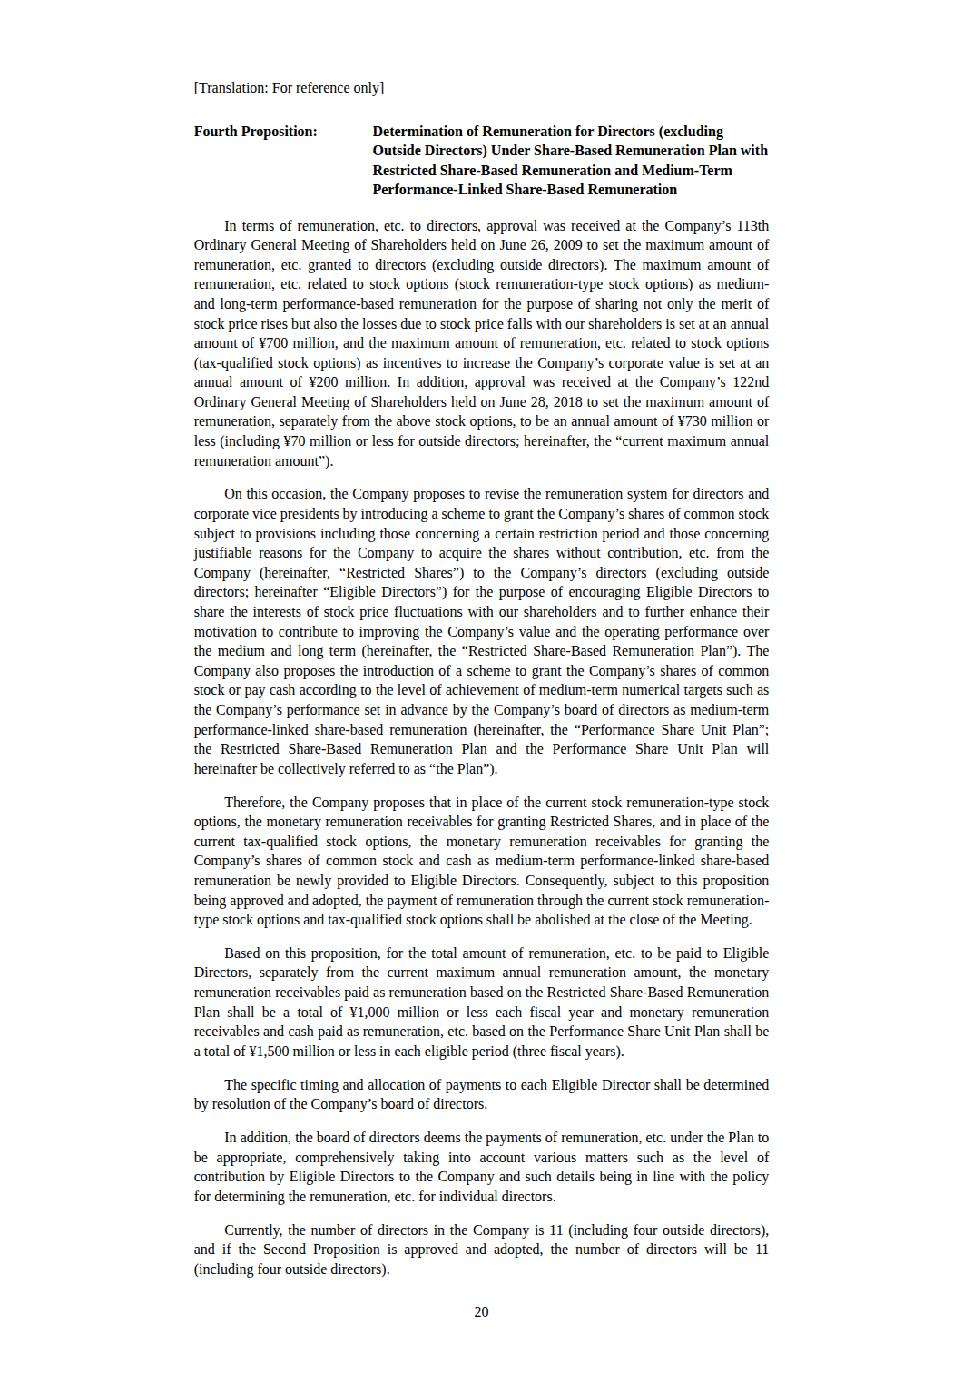[Translation: For reference only]
| Fourth Proposition: | Determination of Remuneration for Directors (excluding Outside Directors) Under Share-Based Remuneration Plan with Restricted Share-Based Remuneration and Medium-Term Performance-Linked Share-Based Remuneration |
In terms of remuneration, etc. to directors, approval was received at the Company’s 113th Ordinary General Meeting of Shareholders held on June 26, 2009 to set the maximum amount of remuneration, etc. granted to directors (excluding outside directors). The maximum amount of remuneration, etc. related to stock options (stock remuneration-type stock options) as medium- and long-term performance-based remuneration for the purpose of sharing not only the merit of stock price rises but also the losses due to stock price falls with our shareholders is set at an annual amount of ¥700 million, and the maximum amount of remuneration, etc. related to stock options (tax-qualified stock options) as incentives to increase the Company’s corporate value is set at an annual amount of ¥200 million. In addition, approval was received at the Company’s 122nd Ordinary General Meeting of Shareholders held on June 28, 2018 to set the maximum amount of remuneration, separately from the above stock options, to be an annual amount of ¥730 million or less (including ¥70 million or less for outside directors; hereinafter, the “current maximum annual remuneration amount”).
On this occasion, the Company proposes to revise the remuneration system for directors and corporate vice presidents by introducing a scheme to grant the Company’s shares of common stock subject to provisions including those concerning a certain restriction period and those concerning justifiable reasons for the Company to acquire the shares without contribution, etc. from the Company (hereinafter, “Restricted Shares”) to the Company’s directors (excluding outside directors; hereinafter “Eligible Directors”) for the purpose of encouraging Eligible Directors to share the interests of stock price fluctuations with our shareholders and to further enhance their motivation to contribute to improving the Company’s value and the operating performance over the medium and long term (hereinafter, the “Restricted Share-Based Remuneration Plan”). The Company also proposes the introduction of a scheme to grant the Company’s shares of common stock or pay cash according to the level of achievement of medium-term numerical targets such as the Company’s performance set in advance by the Company’s board of directors as medium-term performance-linked share-based remuneration (hereinafter, the “Performance Share Unit Plan”; the Restricted Share-Based Remuneration Plan and the Performance Share Unit Plan will hereinafter be collectively referred to as “the Plan”).
Therefore, the Company proposes that in place of the current stock remuneration-type stock options, the monetary remuneration receivables for granting Restricted Shares, and in place of the current tax-qualified stock options, the monetary remuneration receivables for granting the Company’s shares of common stock and cash as medium-term performance-linked share-based remuneration be newly provided to Eligible Directors. Consequently, subject to this proposition being approved and adopted, the payment of remuneration through the current stock remuneration-type stock options and tax-qualified stock options shall be abolished at the close of the Meeting.
Based on this proposition, for the total amount of remuneration, etc. to be paid to Eligible Directors, separately from the current maximum annual remuneration amount, the monetary remuneration receivables paid as remuneration based on the Restricted Share-Based Remuneration Plan shall be a total of ¥1,000 million or less each fiscal year and monetary remuneration receivables and cash paid as remuneration, etc. based on the Performance Share Unit Plan shall be a total of ¥1,500 million or less in each eligible period (three fiscal years).
The specific timing and allocation of payments to each Eligible Director shall be determined by resolution of the Company’s board of directors.
In addition, the board of directors deems the payments of remuneration, etc. under the Plan to be appropriate, comprehensively taking into account various matters such as the level of contribution by Eligible Directors to the Company and such details being in line with the policy for determining the remuneration, etc. for individual directors.
Currently, the number of directors in the Company is 11 (including four outside directors), and if the Second Proposition is approved and adopted, the number of directors will be 11 (including four outside directors).
20